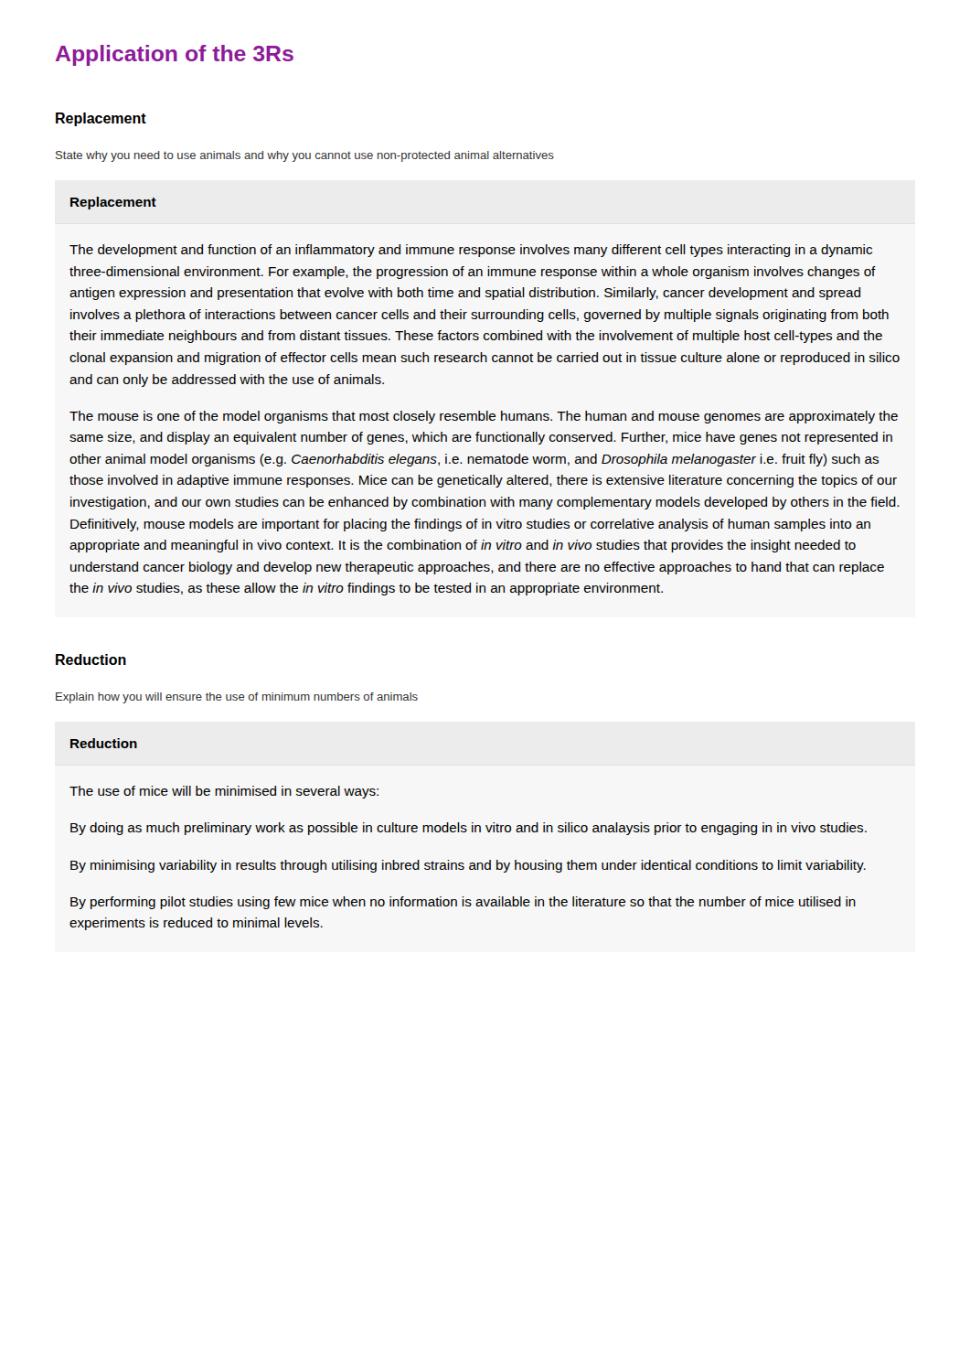Application of the 3Rs
Replacement
State why you need to use animals and why you cannot use non-protected animal alternatives
Replacement
The development and function of an inflammatory and immune response involves many different cell types interacting in a dynamic three-dimensional environment. For example, the progression of an immune response within a whole organism involves changes of antigen expression and presentation that evolve with both time and spatial distribution. Similarly, cancer development and spread involves a plethora of interactions between cancer cells and their surrounding cells, governed by multiple signals originating from both their immediate neighbours and from distant tissues. These factors combined with the involvement of multiple host cell-types and the clonal expansion and migration of effector cells mean such research cannot be carried out in tissue culture alone or reproduced in silico and can only be addressed with the use of animals.
The mouse is one of the model organisms that most closely resemble humans. The human and mouse genomes are approximately the same size, and display an equivalent number of genes, which are functionally conserved. Further, mice have genes not represented in other animal model organisms (e.g. Caenorhabditis elegans, i.e. nematode worm, and Drosophila melanogaster i.e. fruit fly) such as those involved in adaptive immune responses. Mice can be genetically altered, there is extensive literature concerning the topics of our investigation, and our own studies can be enhanced by combination with many complementary models developed by others in the field. Definitively, mouse models are important for placing the findings of in vitro studies or correlative analysis of human samples into an appropriate and meaningful in vivo context. It is the combination of in vitro and in vivo studies that provides the insight needed to understand cancer biology and develop new therapeutic approaches, and there are no effective approaches to hand that can replace the in vivo studies, as these allow the in vitro findings to be tested in an appropriate environment.
Reduction
Explain how you will ensure the use of minimum numbers of animals
Reduction
The use of mice will be minimised in several ways:
By doing as much preliminary work as possible in culture models in vitro and in silico analaysis prior to engaging in in vivo studies.
By minimising variability in results through utilising inbred strains and by housing them under identical conditions to limit variability.
By performing pilot studies using few mice when no information is available in the literature so that the number of mice utilised in experiments is reduced to minimal levels.